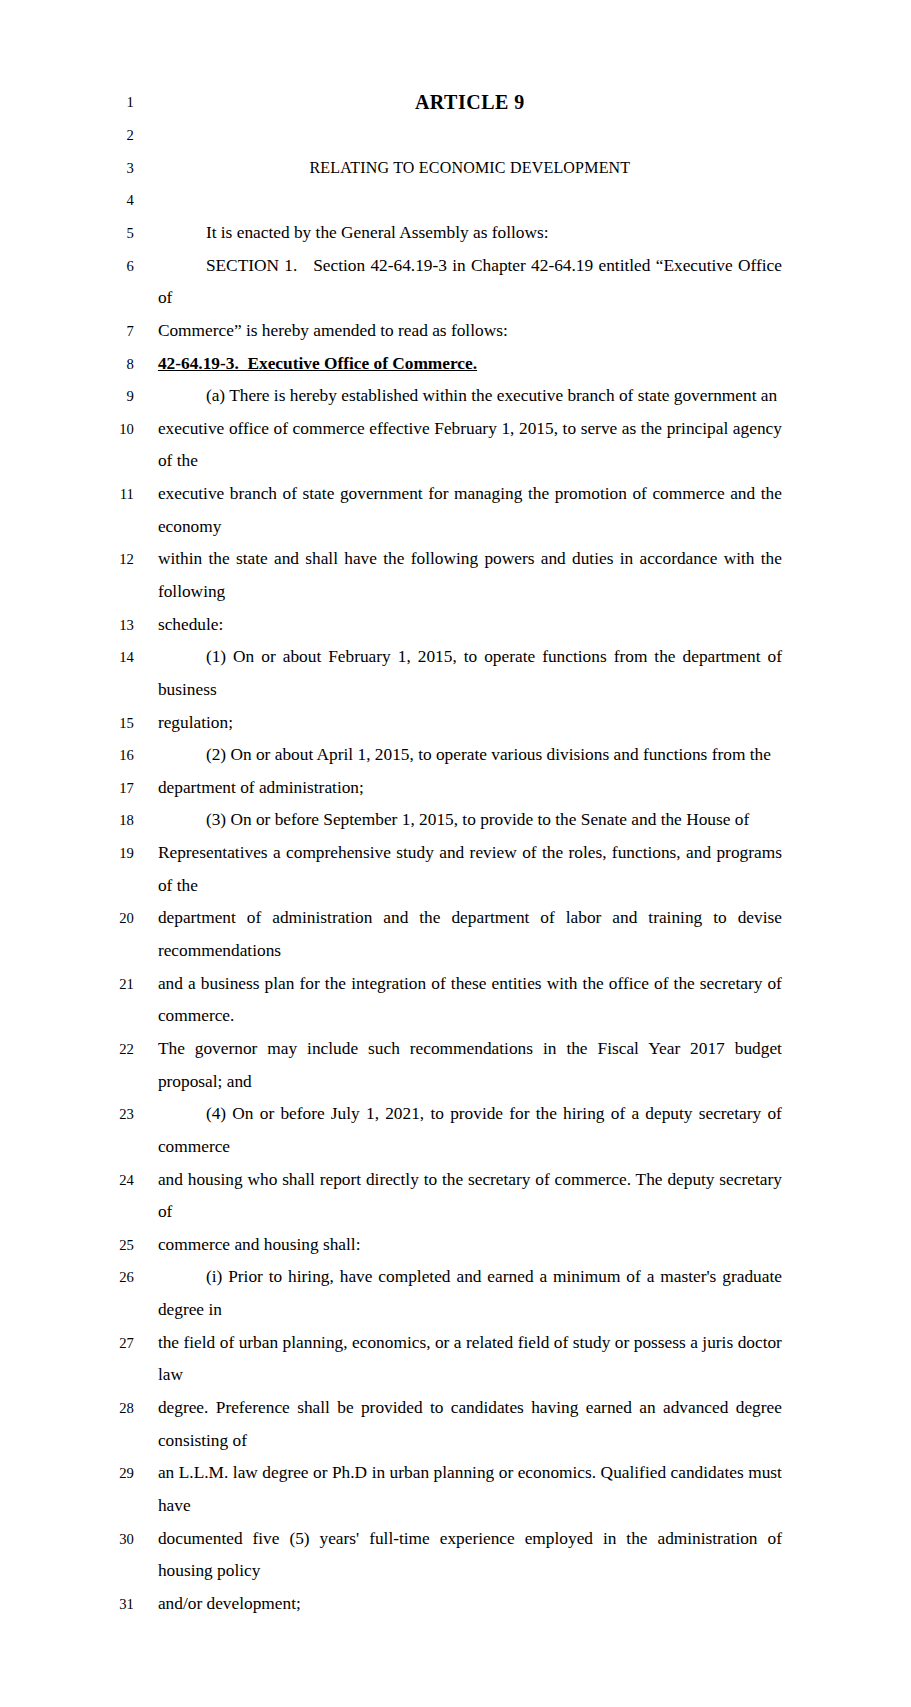ARTICLE 9
RELATING TO ECONOMIC DEVELOPMENT
It is enacted by the General Assembly as follows:
SECTION 1. Section 42-64.19-3 in Chapter 42-64.19 entitled “Executive Office of
Commerce” is hereby amended to read as follows:
42-64.19-3. Executive Office of Commerce.
(a) There is hereby established within the executive branch of state government an
executive office of commerce effective February 1, 2015, to serve as the principal agency of the
executive branch of state government for managing the promotion of commerce and the economy
within the state and shall have the following powers and duties in accordance with the following
schedule:
(1) On or about February 1, 2015, to operate functions from the department of business
regulation;
(2) On or about April 1, 2015, to operate various divisions and functions from the
department of administration;
(3) On or before September 1, 2015, to provide to the Senate and the House of
Representatives a comprehensive study and review of the roles, functions, and programs of the
department of administration and the department of labor and training to devise recommendations
and a business plan for the integration of these entities with the office of the secretary of commerce.
The governor may include such recommendations in the Fiscal Year 2017 budget proposal; and
(4) On or before July 1, 2021, to provide for the hiring of a deputy secretary of commerce
and housing who shall report directly to the secretary of commerce. The deputy secretary of
commerce and housing shall:
(i) Prior to hiring, have completed and earned a minimum of a master's graduate degree in
the field of urban planning, economics, or a related field of study or possess a juris doctor law
degree. Preference shall be provided to candidates having earned an advanced degree consisting of
an L.L.M. law degree or Ph.D in urban planning or economics. Qualified candidates must have
documented five (5) years' full-time experience employed in the administration of housing policy
and/or development;